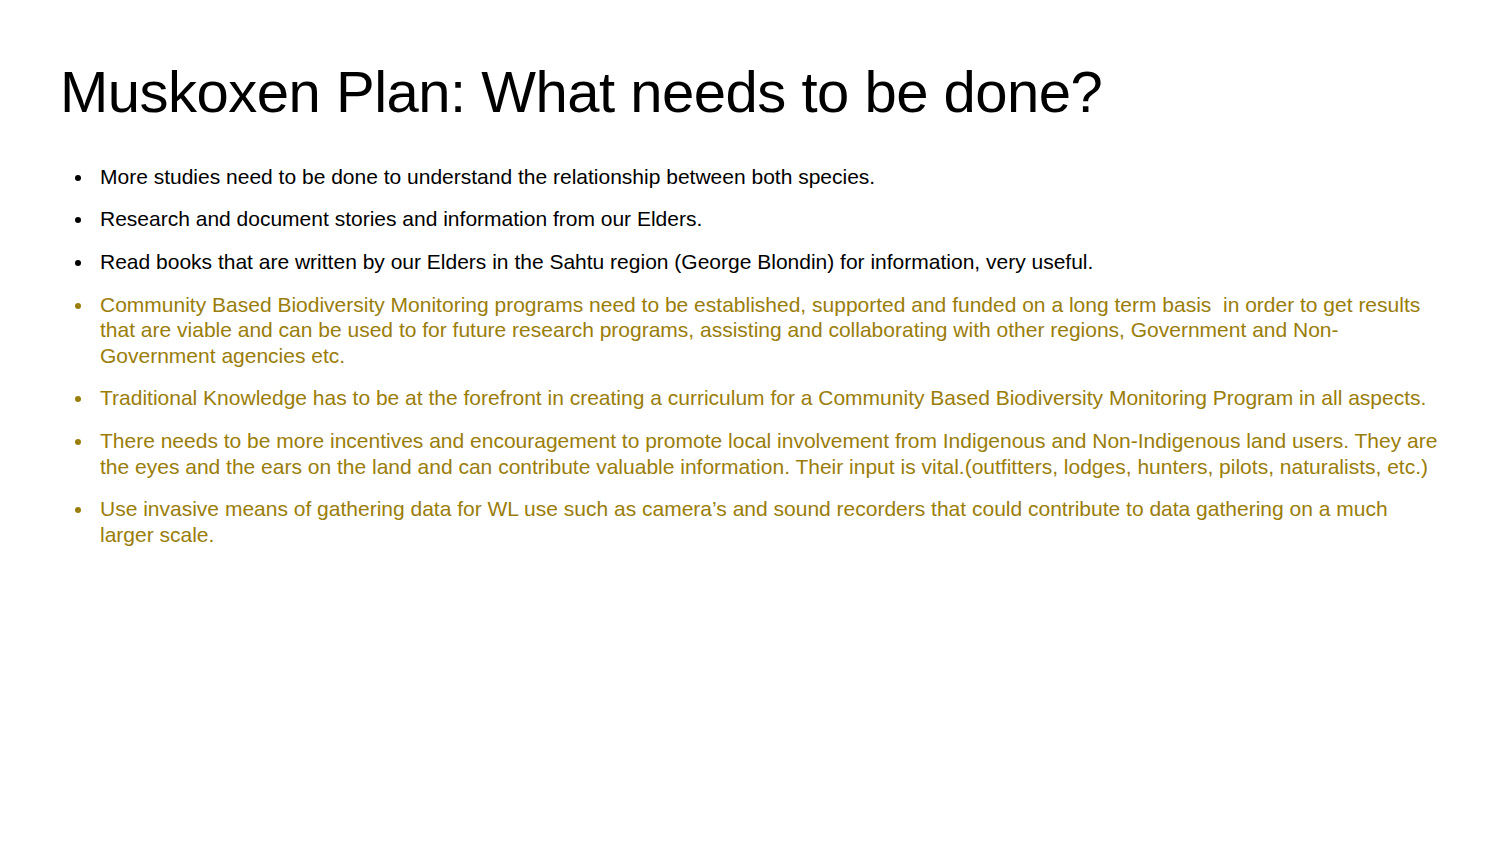Muskoxen Plan: What needs to be done?
More studies need to be done to understand the relationship between both species.
Research and document stories and information from our Elders.
Read books that are written by our Elders in the Sahtu region (George Blondin) for information, very useful.
Community Based Biodiversity Monitoring programs need to be established, supported and funded on a long term basis in order to get results that are viable and can be used to for future research programs, assisting and collaborating with other regions, Government and Non-Government agencies etc.
Traditional Knowledge has to be at the forefront in creating a curriculum for a Community Based Biodiversity Monitoring Program in all aspects.
There needs to be more incentives and encouragement to promote local involvement from Indigenous and Non-Indigenous land users. They are the eyes and the ears on the land and can contribute valuable information. Their input is vital.(outfitters, lodges, hunters, pilots, naturalists, etc.)
Use invasive means of gathering data for WL use such as camera’s and sound recorders that could contribute to data gathering on a much larger scale.